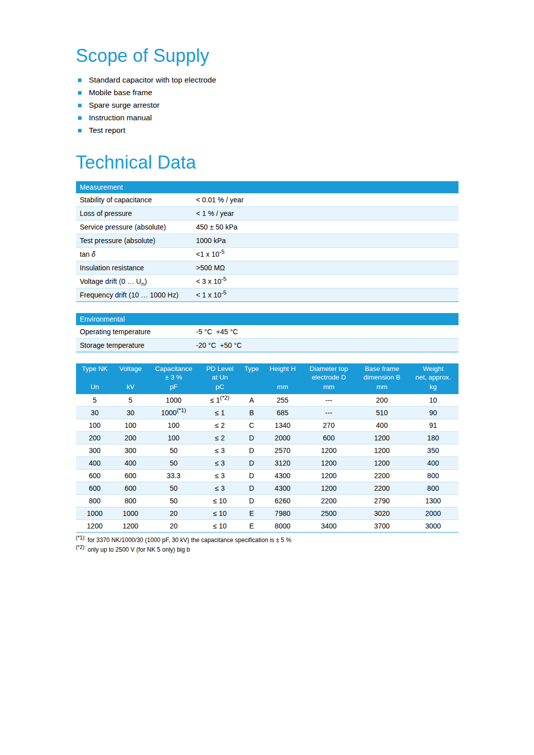Scope of Supply
Standard capacitor with top electrode
Mobile base frame
Spare surge arrestor
Instruction manual
Test report
Technical Data
| Measurement |
| --- |
| Stability of capacitance | < 0.01 % / year |
| Loss of pressure | < 1 % / year |
| Service pressure (absolute) | 450 ± 50 kPa |
| Test pressure (absolute) | 1000 kPa |
| tan δ | <1 x 10 -5 |
| Insulation resistance | >500 MΩ |
| Voltage drift (0 … U n ) | < 3 x 10 -5 |
| Frequency drift (10 … 1000 Hz) | < 1 x 10 -5 |
| Environmental |
| --- |
| Operating temperature | -5 °C +45 °C |
| Storage temperature | -20 °C +50 °C |
| Type NK | Voltage | Capacitance ± 3 % | PD Level at Un | Type | Height H | Diameter top electrode D | Base frame dimension B | Weight net, approx. |
| --- | --- | --- | --- | --- | --- | --- | --- | --- |
| Un | kV | pF | pC | | mm | mm | mm | kg |
| 5 | 5 | 1000 | ≤ 1 (*2) | A | 255 | --- | 200 | 10 |
| 30 | 30 | 1000 (*1) | ≤ 1 | B | 685 | --- | 510 | 90 |
| 100 | 100 | 100 | ≤ 2 | C | 1340 | 270 | 400 | 91 |
| 200 | 200 | 100 | ≤ 2 | D | 2000 | 600 | 1200 | 180 |
| 300 | 300 | 50 | ≤ 3 | D | 2570 | 1200 | 1200 | 350 |
| 400 | 400 | 50 | ≤ 3 | D | 3120 | 1200 | 1200 | 400 |
| 600 | 600 | 33.3 | ≤ 3 | D | 4300 | 1200 | 2200 | 800 |
| 600 | 600 | 50 | ≤ 3 | D | 4300 | 1200 | 2200 | 800 |
| 800 | 800 | 50 | ≤ 10 | D | 6260 | 2200 | 2790 | 1300 |
| 1000 | 1000 | 20 | ≤ 10 | E | 7980 | 2500 | 3020 | 2000 |
| 1200 | 1200 | 20 | ≤ 10 | E | 8000 | 3400 | 3700 | 3000 |
(*1): for 3370 NK/1000/30 (1000 pF, 30 kV) the capacitance specification is ± 5 %
(*2): only up to 2500 V (for NK 5 only) big b